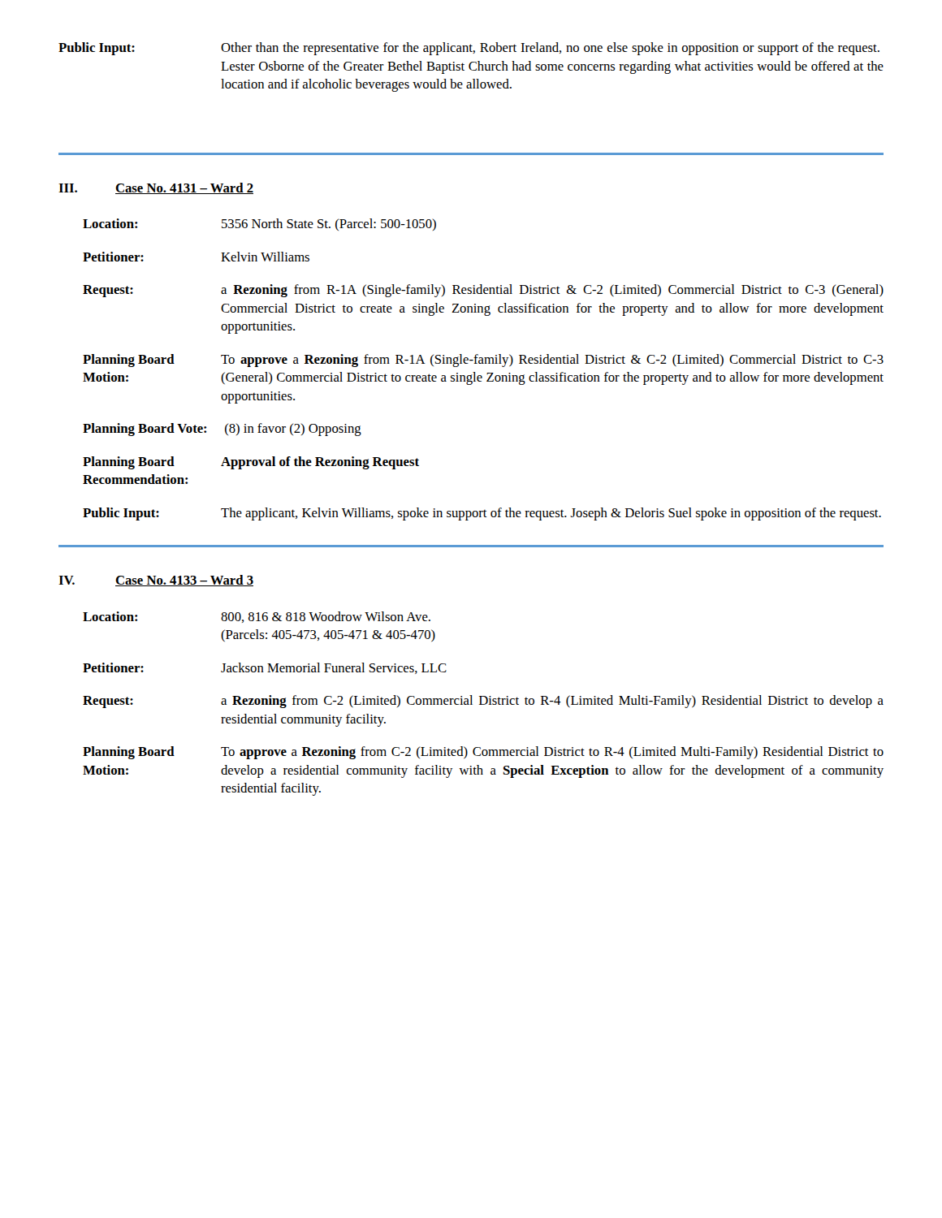Public Input:
Other than the representative for the applicant, Robert Ireland, no one else spoke in opposition or support of the request. Lester Osborne of the Greater Bethel Baptist Church had some concerns regarding what activities would be offered at the location and if alcoholic beverages would be allowed.
III.
Case No. 4131 – Ward 2
Location:
5356 North State St. (Parcel: 500-1050)
Petitioner:
Kelvin Williams
Request:
a Rezoning from R-1A (Single-family) Residential District & C-2 (Limited) Commercial District to C-3 (General) Commercial District to create a single Zoning classification for the property and to allow for more development opportunities.
Planning Board Motion:
To approve a Rezoning from R-1A (Single-family) Residential District & C-2 (Limited) Commercial District to C-3 (General) Commercial District to create a single Zoning classification for the property and to allow for more development opportunities.
Planning Board Vote:
(8) in favor (2) Opposing
Planning Board Recommendation:
Approval of the Rezoning Request
Public Input:
The applicant, Kelvin Williams, spoke in support of the request. Joseph & Deloris Suel spoke in opposition of the request.
IV.
Case No. 4133 – Ward 3
Location:
800, 816 & 818 Woodrow Wilson Ave.
(Parcels: 405-473, 405-471 & 405-470)
Petitioner:
Jackson Memorial Funeral Services, LLC
Request:
a Rezoning from C-2 (Limited) Commercial District to R-4 (Limited Multi-Family) Residential District to develop a residential community facility.
Planning Board Motion:
To approve a Rezoning from C-2 (Limited) Commercial District to R-4 (Limited Multi-Family) Residential District to develop a residential community facility with a Special Exception to allow for the development of a community residential facility.